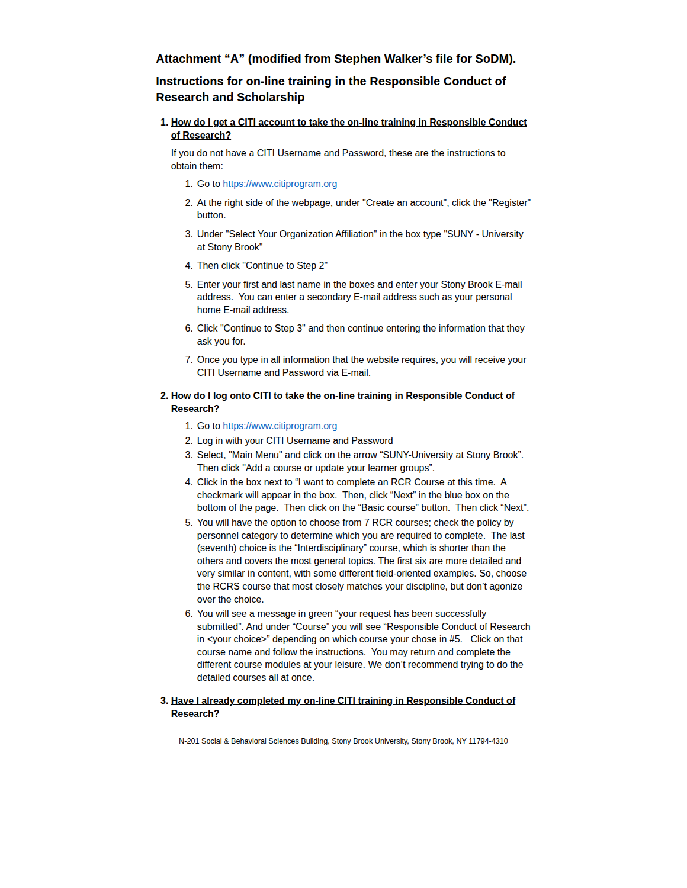Attachment “A” (modified from Stephen Walker’s file for SoDM).
Instructions for on-line training in the Responsible Conduct of Research and Scholarship
How do I get a CITI account to take the on-line training in Responsible Conduct of Research?
If you do not have a CITI Username and Password, these are the instructions to obtain them:
Go to https://www.citiprogram.org
At the right side of the webpage, under "Create an account", click the "Register" button.
Under "Select Your Organization Affiliation" in the box type "SUNY - University at Stony Brook"
Then click "Continue to Step 2"
Enter your first and last name in the boxes and enter your Stony Brook E-mail address. You can enter a secondary E-mail address such as your personal home E-mail address.
Click "Continue to Step 3" and then continue entering the information that they ask you for.
Once you type in all information that the website requires, you will receive your CITI Username and Password via E-mail.
How do I log onto CITI to take the on-line training in Responsible Conduct of Research?
Go to https://www.citiprogram.org
Log in with your CITI Username and Password
Select, "Main Menu" and click on the arrow “SUNY-University at Stony Brook”. Then click "Add a course or update your learner groups”.
Click in the box next to “I want to complete an RCR Course at this time. A checkmark will appear in the box. Then, click “Next” in the blue box on the bottom of the page. Then click on the “Basic course” button. Then click “Next”.
You will have the option to choose from 7 RCR courses; check the policy by personnel category to determine which you are required to complete. The last (seventh) choice is the “Interdisciplinary” course, which is shorter than the others and covers the most general topics. The first six are more detailed and very similar in content, with some different field-oriented examples. So, choose the RCRS course that most closely matches your discipline, but don’t agonize over the choice.
You will see a message in green “your request has been successfully submitted”. And under “Course” you will see “Responsible Conduct of Research in <your choice>” depending on which course your chose in #5. Click on that course name and follow the instructions. You may return and complete the different course modules at your leisure. We don’t recommend trying to do the detailed courses all at once.
Have I already completed my on-line CITI training in Responsible Conduct of Research?
N-201 Social & Behavioral Sciences Building, Stony Brook University, Stony Brook, NY 11794-4310